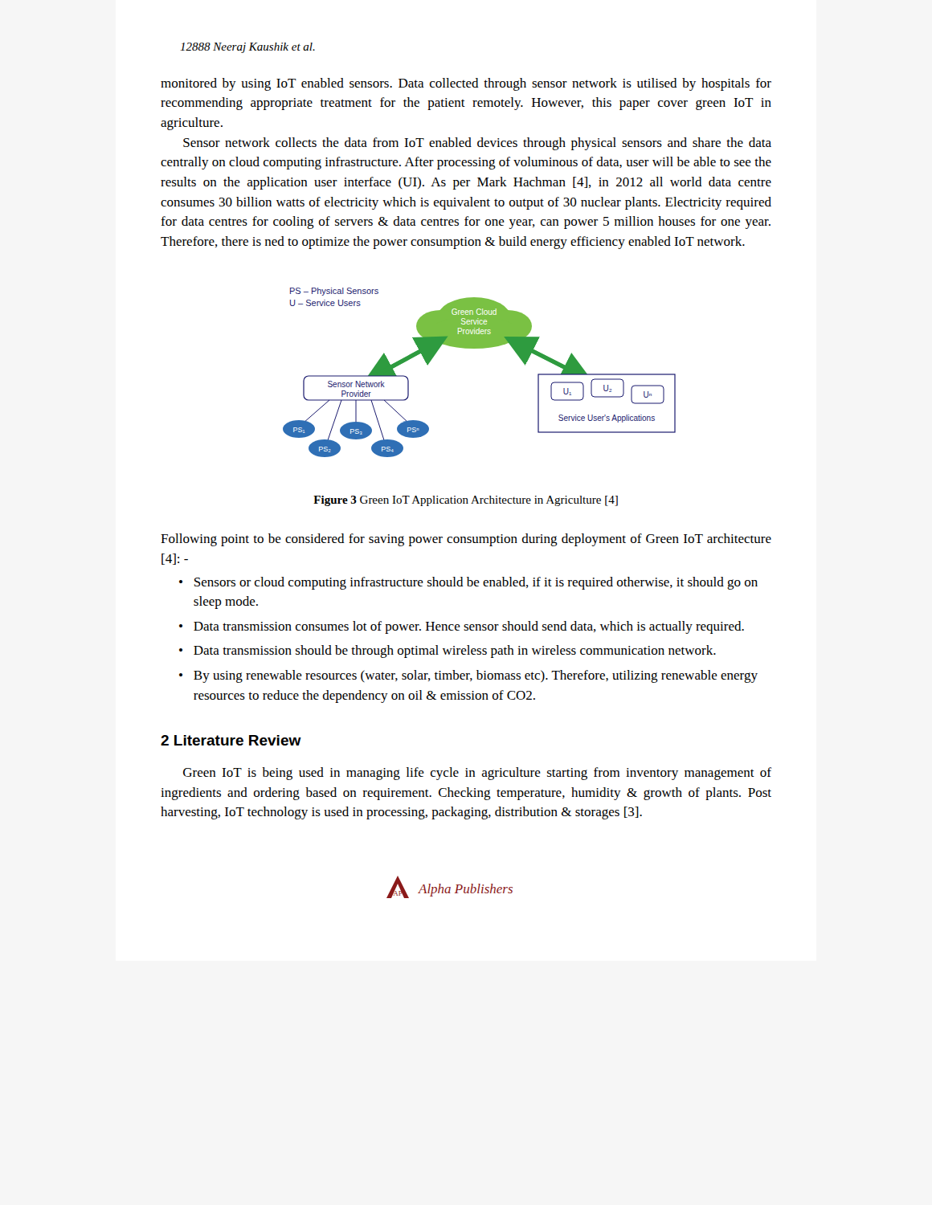12888 Neeraj Kaushik et al.
monitored by using IoT enabled sensors. Data collected through sensor network is utilised by hospitals for recommending appropriate treatment for the patient remotely. However, this paper cover green IoT in agriculture.
Sensor network collects the data from IoT enabled devices through physical sensors and share the data centrally on cloud computing infrastructure. After processing of voluminous of data, user will be able to see the results on the application user interface (UI). As per Mark Hachman [4], in 2012 all world data centre consumes 30 billion watts of electricity which is equivalent to output of 30 nuclear plants. Electricity required for data centres for cooling of servers & data centres for one year, can power 5 million houses for one year. Therefore, there is ned to optimize the power consumption & build energy efficiency enabled IoT network.
PS – Physical Sensors U – Service Users Green Cloud Service Providers Sensor Network Provider PS₁ PS₂ PS₃ PS₄ PSⁿ U₁ U₂ Uⁿ Service User's Applications
Figure 3 Green IoT Application Architecture in Agriculture [4]
Following point to be considered for saving power consumption during deployment of Green IoT architecture [4]: -
Sensors or cloud computing infrastructure should be enabled, if it is required otherwise, it should go on sleep mode.
Data transmission consumes lot of power. Hence sensor should send data, which is actually required.
Data transmission should be through optimal wireless path in wireless communication network.
By using renewable resources (water, solar, timber, biomass etc). Therefore, utilizing renewable energy resources to reduce the dependency on oil & emission of CO2.
2 Literature Review
Green IoT is being used in managing life cycle in agriculture starting from inventory management of ingredients and ordering based on requirement. Checking temperature, humidity & growth of plants. Post harvesting, IoT technology is used in processing, packaging, distribution & storages [3].
AP Alpha Publishers